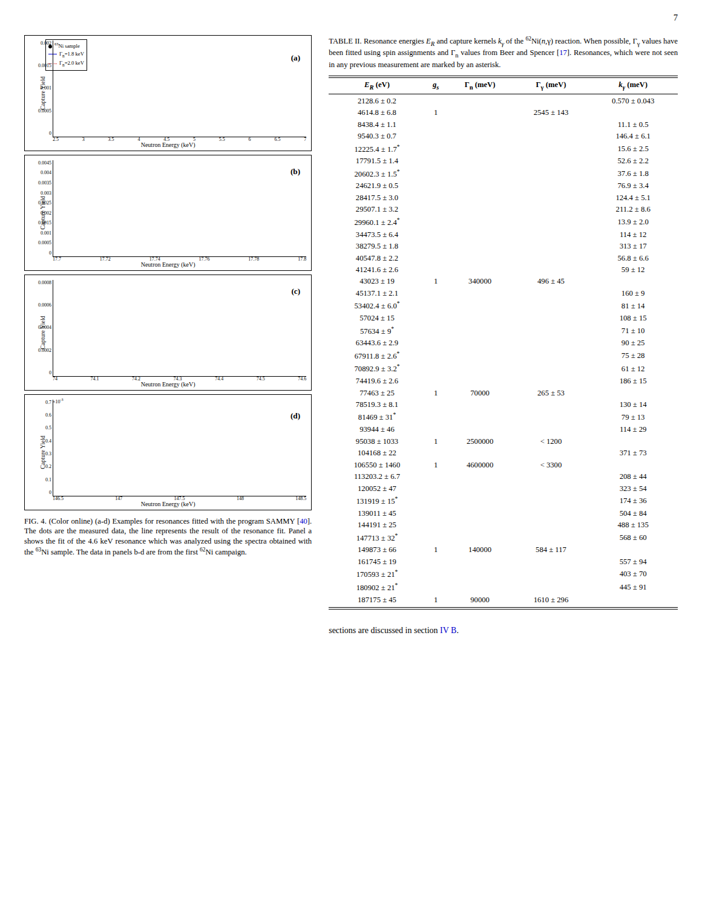7
Capture Yield
(a)
63Ni sample
Γn=1.8 keV
Γn=2.0 keV
0.002 0.0015 0.001 0.0005 0
2.533.544.555.566.57
Neutron Energy (keV)
Capture Yield
(b)
0.0045 0.004 0.0035 0.003 0.0025 0.002 0.0015 0.001 0.0005 0
17.717.7217.7417.7617.7817.8
Neutron Energy (keV)
Capture Yield
(c)
0.0008 0.0006 0.0004 0.0002 0
7474.174.274.374.474.574.6
Neutron Energy (keV)
Capture Yield
×10-3
(d)
0.7 0.6 0.5 0.4 0.3 0.2 0.1 0
146.5147147.5148148.5
Neutron Energy (keV)
FIG. 4. (Color online) (a-d) Examples for resonances fitted with the program SAMMY [40]. The dots are the measured data, the line represents the result of the resonance fit. Panel a shows the fit of the 4.6 keV resonance which was analyzed using the spectra obtained with the 63Ni sample. The data in panels b-d are from the first 62Ni campaign.
TABLE II. Resonance energies ER and capture kernels kγ of the 62Ni(n,γ) reaction. When possible, Γγ values have been fitted using spin assignments and Γn values from Beer and Spencer [17]. Resonances, which were not seen in any previous measurement are marked by an asterisk.
| E R (eV) | g s | Γ n (meV) | Γ γ (meV) | k γ (meV) |
| --- | --- | --- | --- | --- |
| 2128.6 ± 0.2 | | | | 0.570 ± 0.043 |
| 4614.8 ± 6.8 | 1 | | 2545 ± 143 | |
| 8438.4 ± 1.1 | | | | 11.1 ± 0.5 |
| 9540.3 ± 0.7 | | | | 146.4 ± 6.1 |
| 12225.4 ± 1.7 * | | | | 15.6 ± 2.5 |
| 17791.5 ± 1.4 | | | | 52.6 ± 2.2 |
| 20602.3 ± 1.5 * | | | | 37.6 ± 1.8 |
| 24621.9 ± 0.5 | | | | 76.9 ± 3.4 |
| 28417.5 ± 3.0 | | | | 124.4 ± 5.1 |
| 29507.1 ± 3.2 | | | | 211.2 ± 8.6 |
| 29960.1 ± 2.4 * | | | | 13.9 ± 2.0 |
| 34473.5 ± 6.4 | | | | 114 ± 12 |
| 38279.5 ± 1.8 | | | | 313 ± 17 |
| 40547.8 ± 2.2 | | | | 56.8 ± 6.6 |
| 41241.6 ± 2.6 | | | | 59 ± 12 |
| 43023 ± 19 | 1 | 340000 | 496 ± 45 | |
| 45137.1 ± 2.1 | | | | 160 ± 9 |
| 53402.4 ± 6.0 * | | | | 81 ± 14 |
| 57024 ± 15 | | | | 108 ± 15 |
| 57634 ± 9 * | | | | 71 ± 10 |
| 63443.6 ± 2.9 | | | | 90 ± 25 |
| 67911.8 ± 2.6 * | | | | 75 ± 28 |
| 70892.9 ± 3.2 * | | | | 61 ± 12 |
| 74419.6 ± 2.6 | | | | 186 ± 15 |
| 77463 ± 25 | 1 | 70000 | 265 ± 53 | |
| 78519.3 ± 8.1 | | | | 130 ± 14 |
| 81469 ± 31 * | | | | 79 ± 13 |
| 93944 ± 46 | | | | 114 ± 29 |
| 95038 ± 1033 | 1 | 2500000 | < 1200 | |
| 104168 ± 22 | | | | 371 ± 73 |
| 106550 ± 1460 | 1 | 4600000 | < 3300 | |
| 113203.2 ± 6.7 | | | | 208 ± 44 |
| 120052 ± 47 | | | | 323 ± 54 |
| 131919 ± 15 * | | | | 174 ± 36 |
| 139011 ± 45 | | | | 504 ± 84 |
| 144191 ± 25 | | | | 488 ± 135 |
| 147713 ± 32 * | | | | 568 ± 60 |
| 149873 ± 66 | 1 | 140000 | 584 ± 117 | |
| 161745 ± 19 | | | | 557 ± 94 |
| 170593 ± 21 * | | | | 403 ± 70 |
| 180902 ± 21 * | | | | 445 ± 91 |
| 187175 ± 45 | 1 | 90000 | 1610 ± 296 | |
sections are discussed in section IV B.